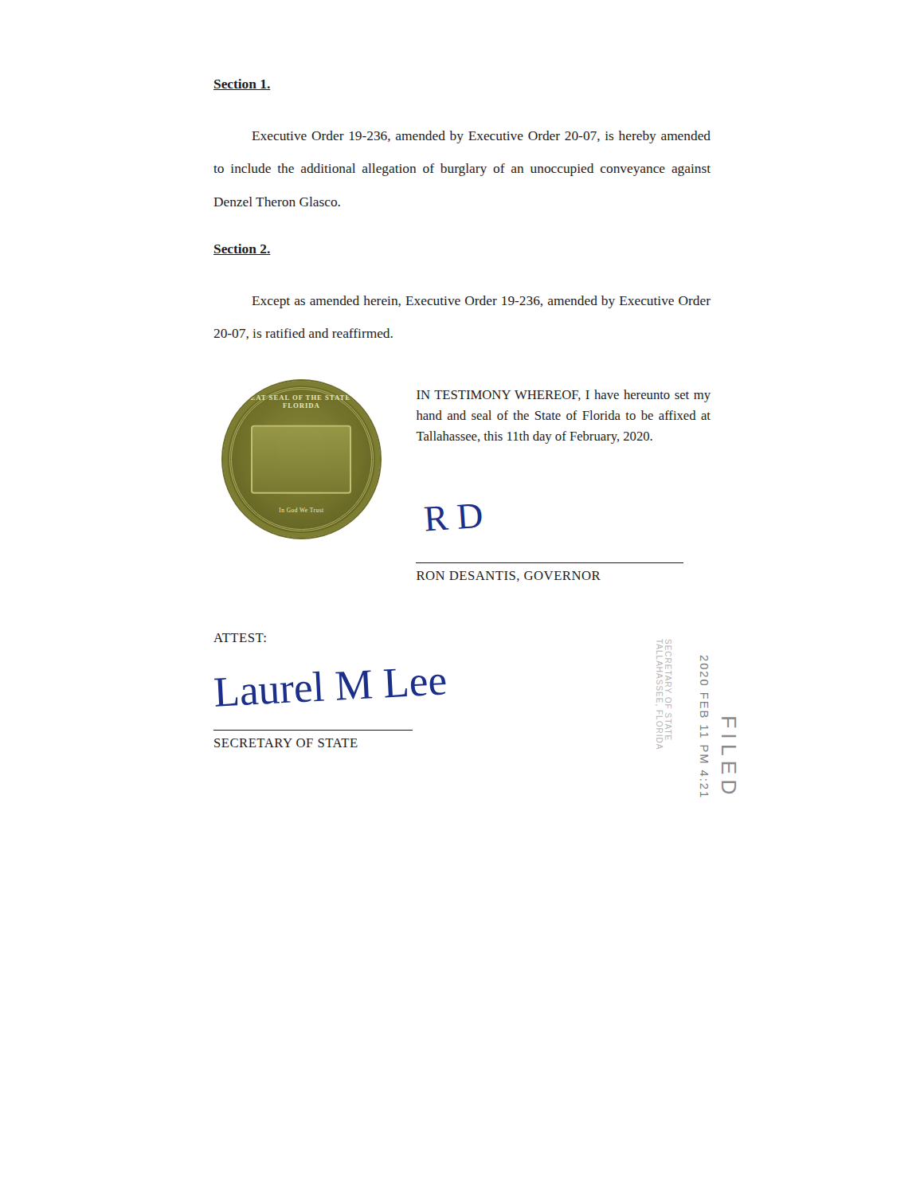Section 1.
Executive Order 19-236, amended by Executive Order 20-07, is hereby amended to include the additional allegation of burglary of an unoccupied conveyance against Denzel Theron Glasco.
Section 2.
Except as amended herein, Executive Order 19-236, amended by Executive Order 20-07, is ratified and reaffirmed.
Great Seal of the State of Florida
In God We Trust
IN TESTIMONY WHEREOF, I have hereunto set my hand and seal of the State of Florida to be affixed at Tallahassee, this 11th day of February, 2020.
R D RON DESANTIS, GOVERNOR
ATTEST:
Laurel M Lee SECRETARY OF STATE
FILED 2020 FEB 11 PM 4:21 SECRETARY OF STATE TALLAHASSEE, FLORIDA